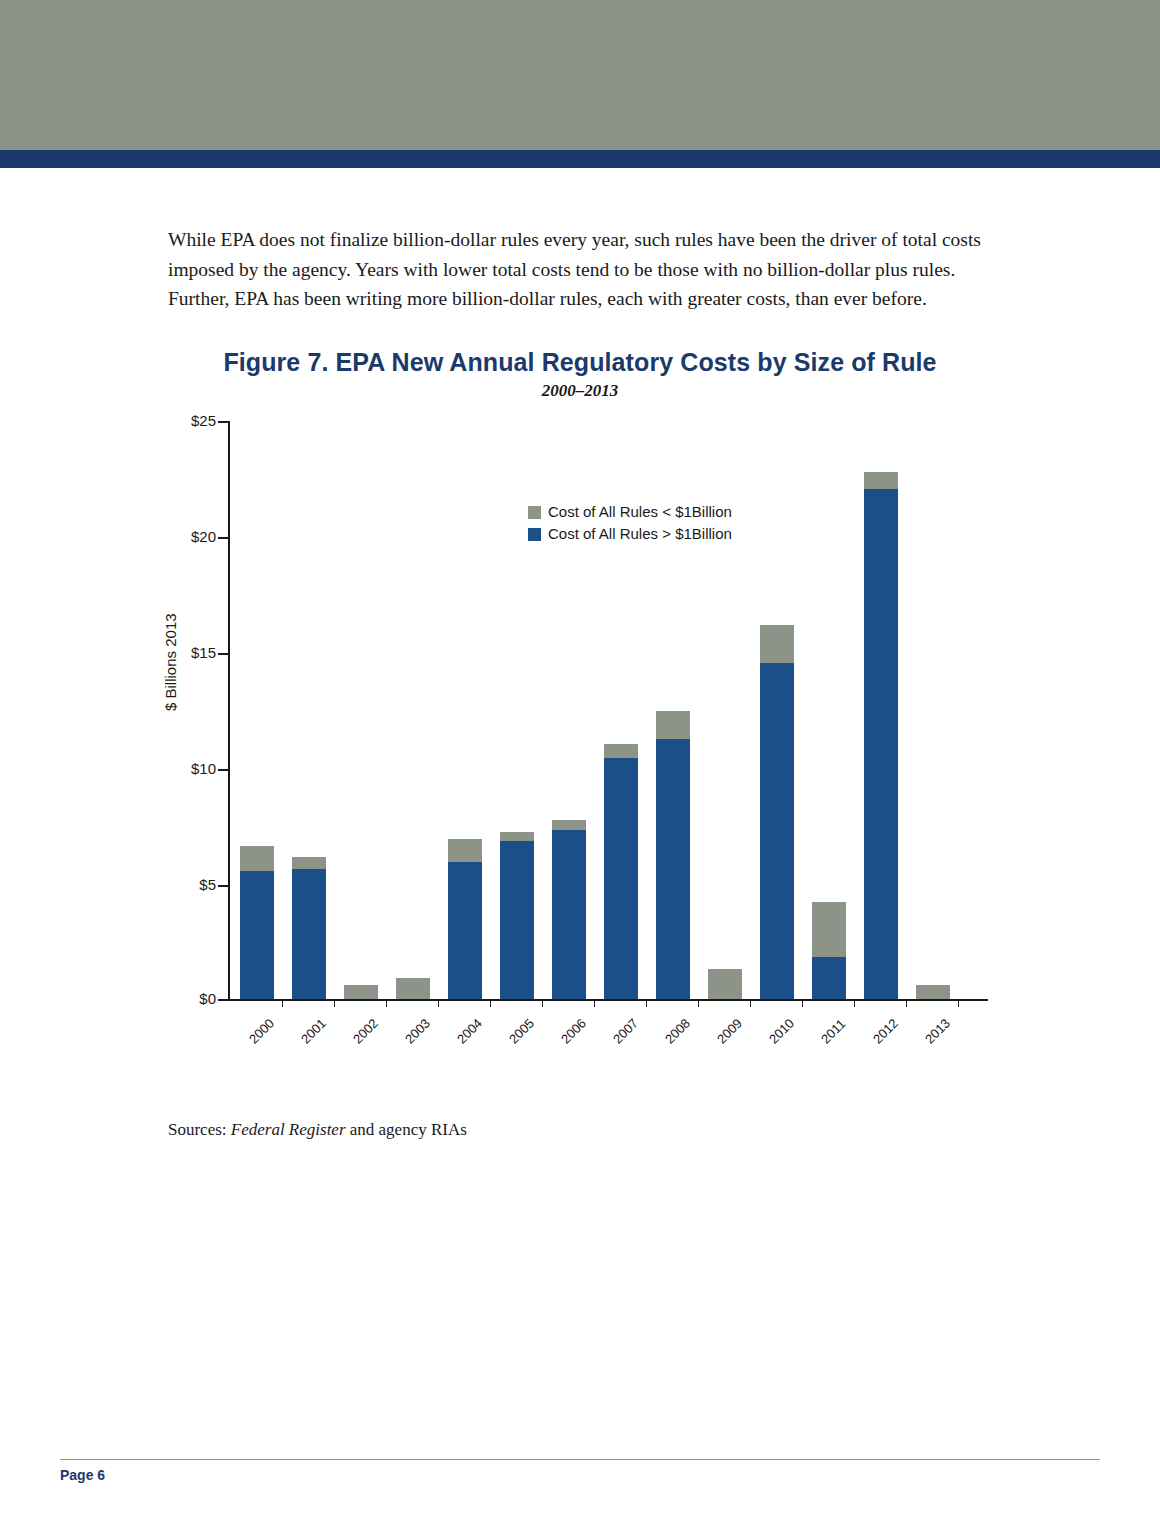While EPA does not finalize billion-dollar rules every year, such rules have been the driver of total costs imposed by the agency. Years with lower total costs tend to be those with no billion-dollar plus rules. Further, EPA has been writing more billion-dollar rules, each with greater costs, than ever before.
Figure 7. EPA New Annual Regulatory Costs by Size of Rule
2000–2013
$ Billions 2013
$25
$20
$15
$10
$5
$0
Cost of All Rules < $1Billion
Cost of All Rules > $1Billion
2000
2001
2002
2003
2004
2005
2006
2007
2008
2009
2010
2011
2012
2013
Sources: Federal Register and agency RIAs
Page 6